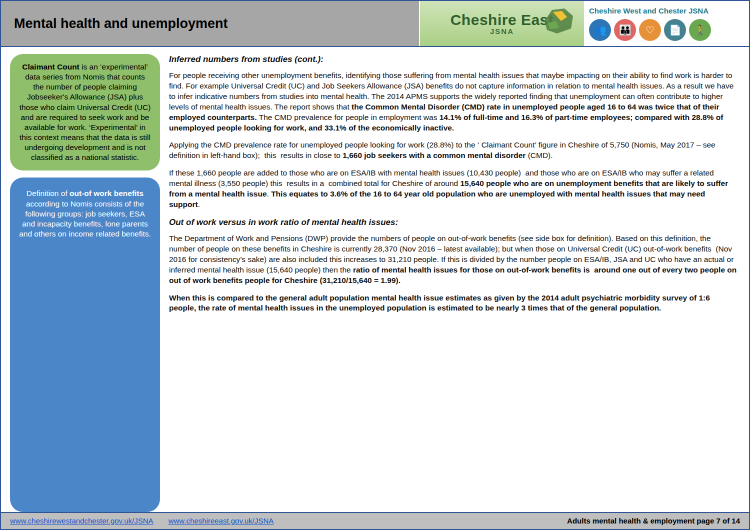Mental health and unemployment
Cheshire EastJSNA
Cheshire West and Chester JSNA
👥
👪
♡
📄
🚶
Claimant Count is an ‘experimental’ data series from Nomis that counts the number of people claiming Jobseeker's Allowance (JSA) plus those who claim Universal Credit (UC) and are required to seek work and be available for work. ‘Experimental’ in this context means that the data is still undergoing development and is not classified as a national statistic.
Definition of out-of work benefits according to Nomis consists of the following groups: job seekers, ESA and incapacity benefits, lone parents and others on income related benefits.
Inferred numbers from studies (cont.):
For people receiving other unemployment benefits, identifying those suffering from mental health issues that maybe impacting on their ability to find work is harder to find. For example Universal Credit (UC) and Job Seekers Allowance (JSA) benefits do not capture information in relation to mental health issues. As a result we have to infer indicative numbers from studies into mental health. The 2014 APMS supports the widely reported finding that unemployment can often contribute to higher levels of mental health issues. The report shows that the Common Mental Disorder (CMD) rate in unemployed people aged 16 to 64 was twice that of their employed counterparts. The CMD prevalence for people in employment was 14.1% of full-time and 16.3% of part-time employees; compared with 28.8% of unemployed people looking for work, and 33.1% of the economically inactive.
Applying the CMD prevalence rate for unemployed people looking for work (28.8%) to the ‘ Claimant Count’ figure in Cheshire of 5,750 (Nomis, May 2017 – see definition in left-hand box); this results in close to 1,660 job seekers with a common mental disorder (CMD).
If these 1,660 people are added to those who are on ESA/IB with mental health issues (10,430 people) and those who are on ESA/IB who may suffer a related mental illness (3,550 people) this results in a combined total for Cheshire of around 15,640 people who are on unemployment benefits that are likely to suffer from a mental health issue. This equates to 3.6% of the 16 to 64 year old population who are unemployed with mental health issues that may need support.
Out of work versus in work ratio of mental health issues:
The Department of Work and Pensions (DWP) provide the numbers of people on out-of-work benefits (see side box for definition). Based on this definition, the number of people on these benefits in Cheshire is currently 28,370 (Nov 2016 – latest available); but when those on Universal Credit (UC) out-of-work benefits (Nov 2016 for consistency’s sake) are also included this increases to 31,210 people. If this is divided by the number people on ESA/IB, JSA and UC who have an actual or inferred mental health issue (15,640 people) then the ratio of mental health issues for those on out-of-work benefits is around one out of every two people on out of work benefits people for Cheshire (31,210/15,640 = 1.99).
When this is compared to the general adult population mental health issue estimates as given by the 2014 adult psychiatric morbidity survey of 1:6 people, the rate of mental health issues in the unemployed population is estimated to be nearly 3 times that of the general population.
www.cheshirewestandchester.gov.uk/JSNA www.cheshireeast.gov.uk/JSNA
Adults mental health & employment page 7 of 14